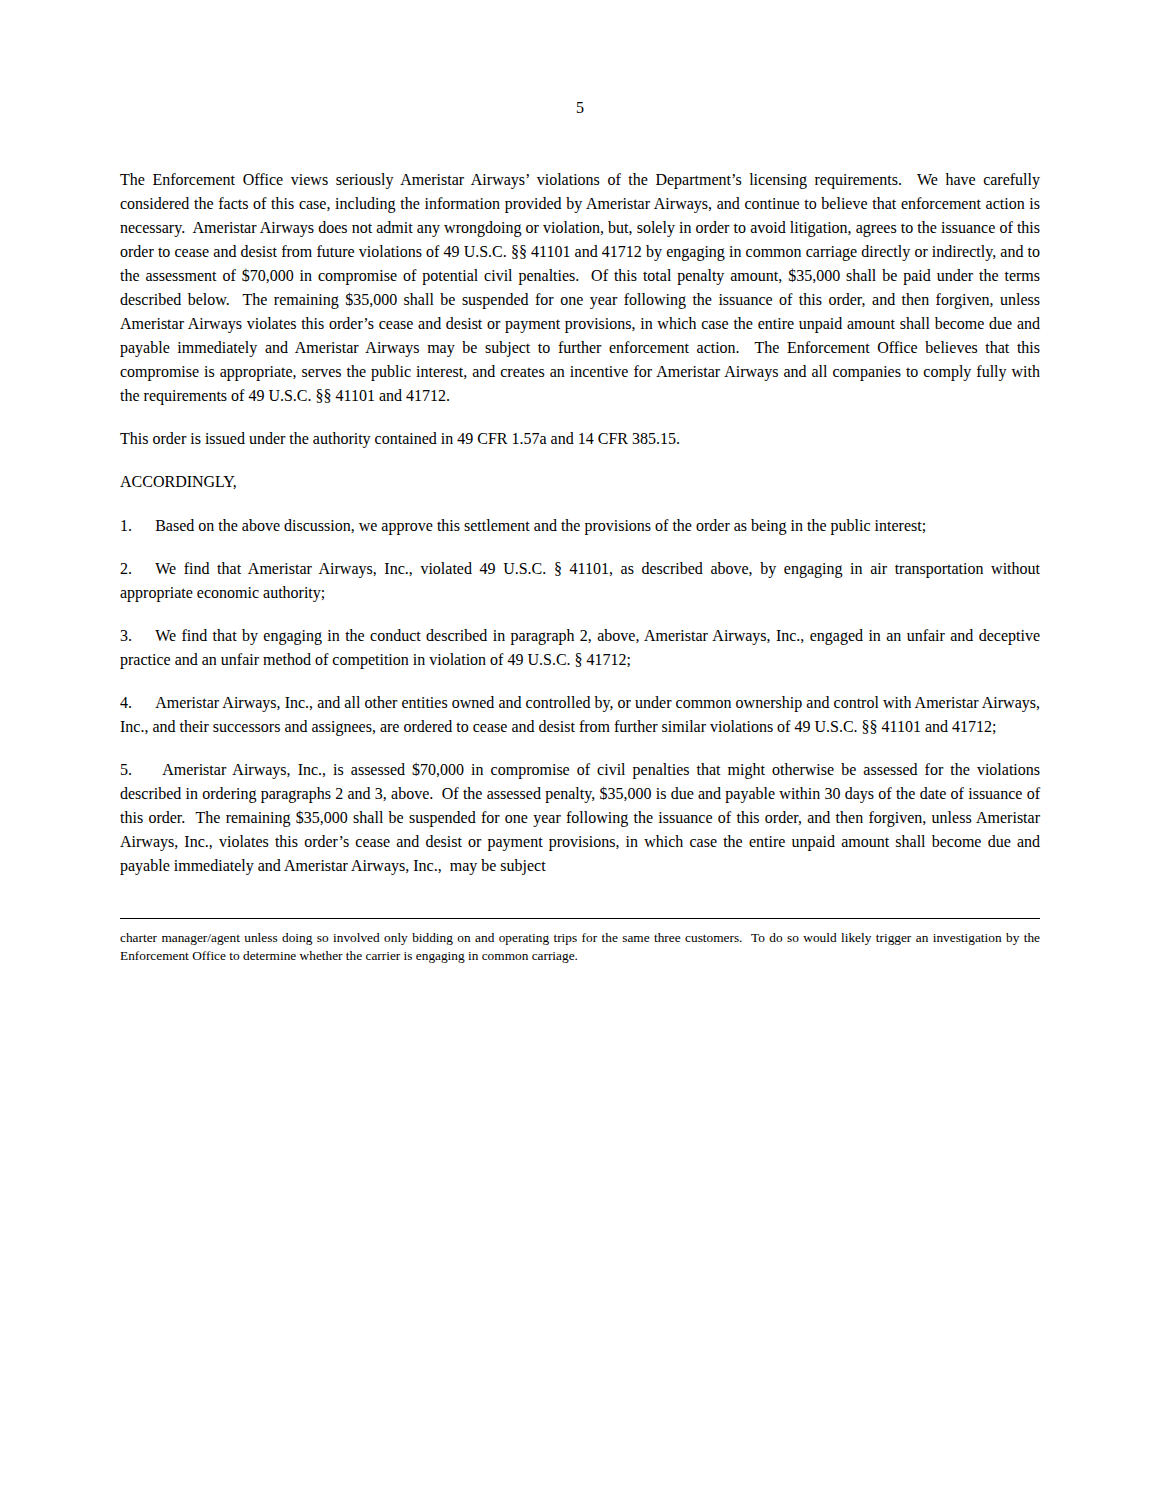5
The Enforcement Office views seriously Ameristar Airways’ violations of the Department’s licensing requirements. We have carefully considered the facts of this case, including the information provided by Ameristar Airways, and continue to believe that enforcement action is necessary. Ameristar Airways does not admit any wrongdoing or violation, but, solely in order to avoid litigation, agrees to the issuance of this order to cease and desist from future violations of 49 U.S.C. §§ 41101 and 41712 by engaging in common carriage directly or indirectly, and to the assessment of $70,000 in compromise of potential civil penalties. Of this total penalty amount, $35,000 shall be paid under the terms described below. The remaining $35,000 shall be suspended for one year following the issuance of this order, and then forgiven, unless Ameristar Airways violates this order’s cease and desist or payment provisions, in which case the entire unpaid amount shall become due and payable immediately and Ameristar Airways may be subject to further enforcement action. The Enforcement Office believes that this compromise is appropriate, serves the public interest, and creates an incentive for Ameristar Airways and all companies to comply fully with the requirements of 49 U.S.C. §§ 41101 and 41712.
This order is issued under the authority contained in 49 CFR 1.57a and 14 CFR 385.15.
ACCORDINGLY,
1. Based on the above discussion, we approve this settlement and the provisions of the order as being in the public interest;
2. We find that Ameristar Airways, Inc., violated 49 U.S.C. § 41101, as described above, by engaging in air transportation without appropriate economic authority;
3. We find that by engaging in the conduct described in paragraph 2, above, Ameristar Airways, Inc., engaged in an unfair and deceptive practice and an unfair method of competition in violation of 49 U.S.C. § 41712;
4. Ameristar Airways, Inc., and all other entities owned and controlled by, or under common ownership and control with Ameristar Airways, Inc., and their successors and assignees, are ordered to cease and desist from further similar violations of 49 U.S.C. §§ 41101 and 41712;
5. Ameristar Airways, Inc., is assessed $70,000 in compromise of civil penalties that might otherwise be assessed for the violations described in ordering paragraphs 2 and 3, above. Of the assessed penalty, $35,000 is due and payable within 30 days of the date of issuance of this order. The remaining $35,000 shall be suspended for one year following the issuance of this order, and then forgiven, unless Ameristar Airways, Inc., violates this order’s cease and desist or payment provisions, in which case the entire unpaid amount shall become due and payable immediately and Ameristar Airways, Inc., may be subject
charter manager/agent unless doing so involved only bidding on and operating trips for the same three customers. To do so would likely trigger an investigation by the Enforcement Office to determine whether the carrier is engaging in common carriage.